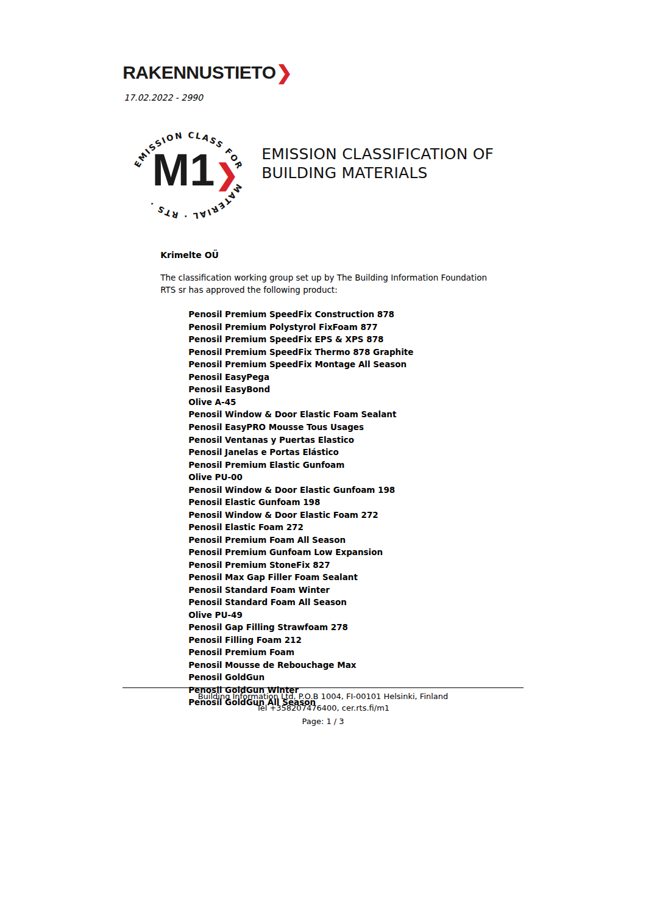RAKENNUSTIETO❯
17.02.2022 - 2990
EMISSION CLASS FOR BUILDING MATERIAL · RTS · M1 ❯
EMISSION CLASSIFICATION OF BUILDING MATERIALS
Krimelte OÜ
The classification working group set up by The Building Information Foundation RTS sr has approved the following product:
Penosil Premium SpeedFix Construction 878
Penosil Premium Polystyrol FixFoam 877
Penosil Premium SpeedFix EPS & XPS 878
Penosil Premium SpeedFix Thermo 878 Graphite
Penosil Premium SpeedFix Montage All Season
Penosil EasyPega
Penosil EasyBond
Olive A-45
Penosil Window & Door Elastic Foam Sealant
Penosil EasyPRO Mousse Tous Usages
Penosil Ventanas y Puertas Elastico
Penosil Janelas e Portas Elástico
Penosil Premium Elastic Gunfoam
Olive PU-00
Penosil Window & Door Elastic Gunfoam 198
Penosil Elastic Gunfoam 198
Penosil Window & Door Elastic Foam 272
Penosil Elastic Foam 272
Penosil Premium Foam All Season
Penosil Premium Gunfoam Low Expansion
Penosil Premium StoneFix 827
Penosil Max Gap Filler Foam Sealant
Penosil Standard Foam Winter
Penosil Standard Foam All Season
Olive PU-49
Penosil Gap Filling Strawfoam 278
Penosil Filling Foam 212
Penosil Premium Foam
Penosil Mousse de Rebouchage Max
Penosil GoldGun
Penosil GoldGun Winter
Penosil GoldGun All Season
Building Information Ltd, P.O.B 1004, FI-00101 Helsinki, Finland
Tel +358207476400, cer.rts.fi/m1
Page: 1 / 3